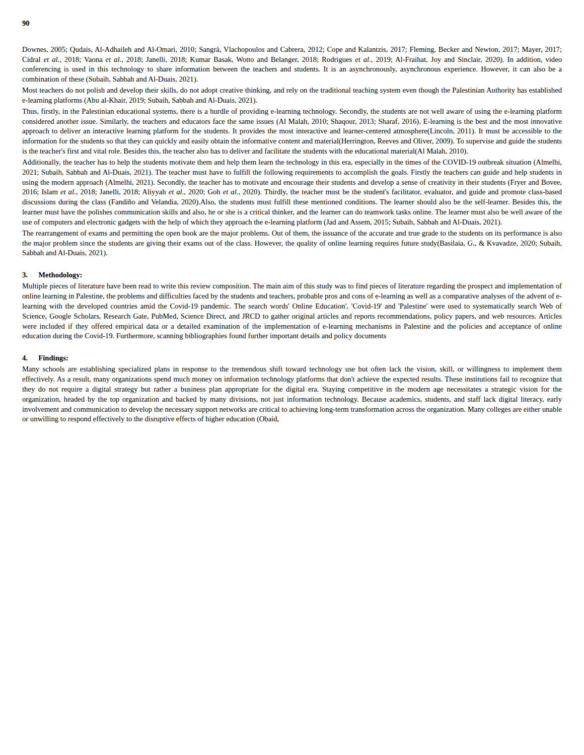90
Downes, 2005; Qudais, Al-Adhaileh and Al-Omari, 2010; Sangrà, Vlachopoulos and Cabrera, 2012; Cope and Kalantzis, 2017; Fleming, Becker and Newton, 2017; Mayer, 2017; Cidral et al., 2018; Vaona et al., 2018; Janelli, 2018; Kumar Basak, Wotto and Belanger, 2018; Rodrigues et al., 2019; Al-Fraihat, Joy and Sinclair, 2020). In addition, video conferencing is used in this technology to share information between the teachers and students. It is an asynchronously, asynchronous experience. However, it can also be a combination of these (Subaih, Sabbah and Al-Duais, 2021).
Most teachers do not polish and develop their skills, do not adopt creative thinking, and rely on the traditional teaching system even though the Palestinian Authority has established e-learning platforms (Abu al-Khair, 2019; Subaih, Sabbah and Al-Duais, 2021).
Thus, firstly, in the Palestinian educational systems, there is a hurdle of providing e-learning technology. Secondly, the students are not well aware of using the e-learning platform considered another issue. Similarly, the teachers and educators face the same issues (Al Malah, 2010; Shaqour, 2013; Sharaf, 2016). E-learning is the best and the most innovative approach to deliver an interactive learning platform for the students. It provides the most interactive and learner-centered atmosphere(Lincoln, 2011). It must be accessible to the information for the students so that they can quickly and easily obtain the informative content and material(Herrington, Reeves and Oliver, 2009). To supervise and guide the students is the teacher's first and vital role. Besides this, the teacher also has to deliver and facilitate the students with the educational material(Al Malah, 2010).
Additionally, the teacher has to help the students motivate them and help them learn the technology in this era, especially in the times of the COVID-19 outbreak situation (Almelhi, 2021; Subaih, Sabbah and Al-Duais, 2021). The teacher must have to fulfill the following requirements to accomplish the goals. Firstly the teachers can guide and help students in using the modern approach (Almelhi, 2021). Secondly, the teacher has to motivate and encourage their students and develop a sense of creativity in their students (Fryer and Bovee, 2016; Islam et al., 2018; Janelli, 2018; Aliyyah et al., 2020; Goh et al., 2020). Thirdly, the teacher must be the student's facilitator, evaluator, and guide and promote class-based discussions during the class (Fandiño and Velandia, 2020).Also, the students must fulfill these mentioned conditions. The learner should also be the self-learner. Besides this, the learner must have the polishes communication skills and also, he or she is a critical thinker, and the learner can do teamwork tasks online. The learner must also be well aware of the use of computers and electronic gadgets with the help of which they approach the e-learning platform (Jad and Assem, 2015; Subaih, Sabbah and Al-Duais, 2021).
The rearrangement of exams and permitting the open book are the major problems. Out of them, the issuance of the accurate and true grade to the students on its performance is also the major problem since the students are giving their exams out of the class. However, the quality of online learning requires future study(Basilaia, G., & Kvavadze, 2020; Subaih, Sabbah and Al-Duais, 2021).
3. Methodology:
Multiple pieces of literature have been read to write this review composition. The main aim of this study was to find pieces of literature regarding the prospect and implementation of online learning in Palestine, the problems and difficulties faced by the students and teachers, probable pros and cons of e-learning as well as a comparative analyses of the advent of e-learning with the developed countries amid the Covid-19 pandemic. The search words' Online Education', 'Covid-19' and 'Palestine' were used to systematically search Web of Science, Google Scholars, Research Gate, PubMed, Science Direct, and JRCD to gather original articles and reports recommendations, policy papers, and web resources. Articles were included if they offered empirical data or a detailed examination of the implementation of e-learning mechanisms in Palestine and the policies and acceptance of online education during the Covid-19. Furthermore, scanning bibliographies found further important details and policy documents
4. Findings:
Many schools are establishing specialized plans in response to the tremendous shift toward technology use but often lack the vision, skill, or willingness to implement them effectively. As a result, many organizations spend much money on information technology platforms that don't achieve the expected results. These institutions fail to recognize that they do not require a digital strategy but rather a business plan appropriate for the digital era. Staying competitive in the modern age necessitates a strategic vision for the organization, headed by the top organization and backed by many divisions, not just information technology. Because academics, students, and staff lack digital literacy, early involvement and communication to develop the necessary support networks are critical to achieving long-term transformation across the organization. Many colleges are either unable or unwilling to respond effectively to the disruptive effects of higher education (Obaid,